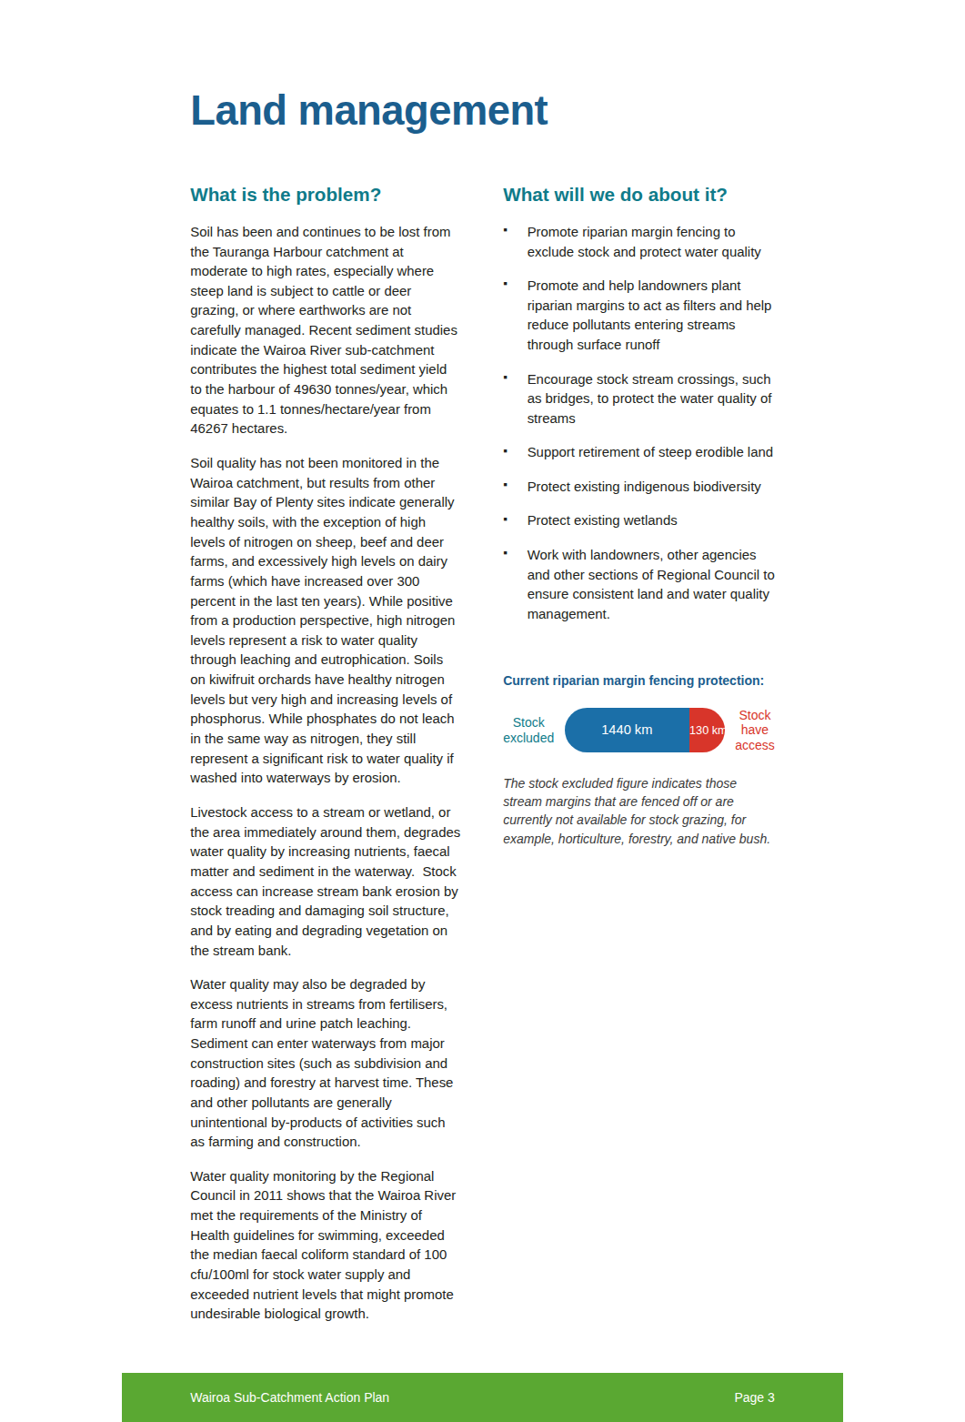Land management
What is the problem?
Soil has been and continues to be lost from the Tauranga Harbour catchment at moderate to high rates, especially where steep land is subject to cattle or deer grazing, or where earthworks are not carefully managed. Recent sediment studies indicate the Wairoa River sub-catchment contributes the highest total sediment yield to the harbour of 49630 tonnes/year, which equates to 1.1 tonnes/hectare/year from 46267 hectares.
Soil quality has not been monitored in the Wairoa catchment, but results from other similar Bay of Plenty sites indicate generally healthy soils, with the exception of high levels of nitrogen on sheep, beef and deer farms, and excessively high levels on dairy farms (which have increased over 300 percent in the last ten years). While positive from a production perspective, high nitrogen levels represent a risk to water quality through leaching and eutrophication. Soils on kiwifruit orchards have healthy nitrogen levels but very high and increasing levels of phosphorus. While phosphates do not leach in the same way as nitrogen, they still represent a significant risk to water quality if washed into waterways by erosion.
Livestock access to a stream or wetland, or the area immediately around them, degrades water quality by increasing nutrients, faecal matter and sediment in the waterway. Stock access can increase stream bank erosion by stock treading and damaging soil structure, and by eating and degrading vegetation on the stream bank.
Water quality may also be degraded by excess nutrients in streams from fertilisers, farm runoff and urine patch leaching. Sediment can enter waterways from major construction sites (such as subdivision and roading) and forestry at harvest time. These and other pollutants are generally unintentional by-products of activities such as farming and construction.
Water quality monitoring by the Regional Council in 2011 shows that the Wairoa River met the requirements of the Ministry of Health guidelines for swimming, exceeded the median faecal coliform standard of 100 cfu/100ml for stock water supply and exceeded nutrient levels that might promote undesirable biological growth.
What will we do about it?
Promote riparian margin fencing to exclude stock and protect water quality
Promote and help landowners plant riparian margins to act as filters and help reduce pollutants entering streams through surface runoff
Encourage stock stream crossings, such as bridges, to protect the water quality of streams
Support retirement of steep erodible land
Protect existing indigenous biodiversity
Protect existing wetlands
Work with landowners, other agencies and other sections of Regional Council to ensure consistent land and water quality management.
Current riparian margin fencing protection:
Stock
excluded
1440 km
130 km
Stock
have
access
The stock excluded figure indicates those stream margins that are fenced off or are currently not available for stock grazing, for example, horticulture, forestry, and native bush.
Wairoa Sub-Catchment Action Plan
Page 3